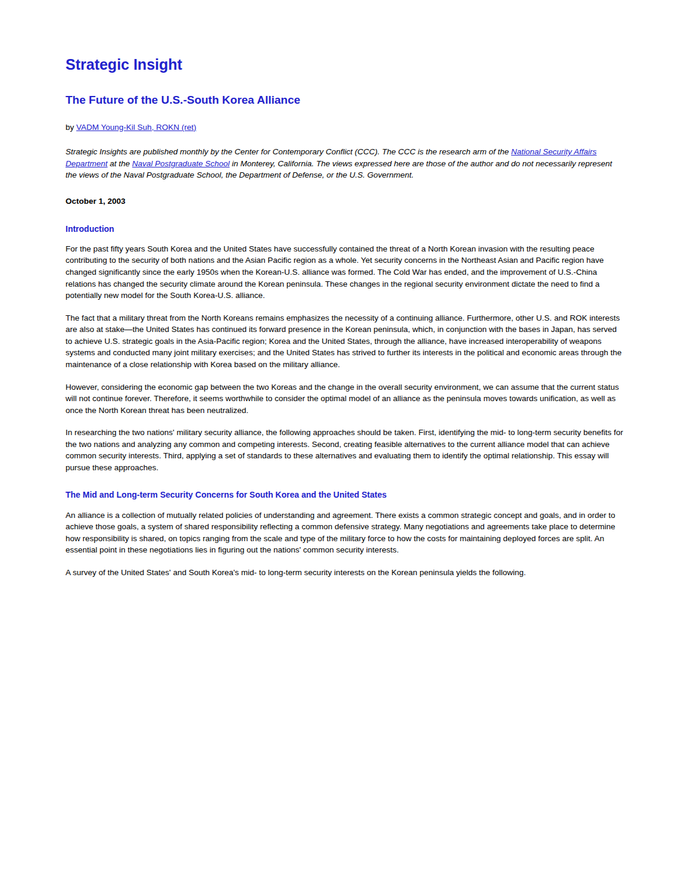Strategic Insight
The Future of the U.S.-South Korea Alliance
by VADM Young-Kil Suh, ROKN (ret)
Strategic Insights are published monthly by the Center for Contemporary Conflict (CCC). The CCC is the research arm of the National Security Affairs Department at the Naval Postgraduate School in Monterey, California. The views expressed here are those of the author and do not necessarily represent the views of the Naval Postgraduate School, the Department of Defense, or the U.S. Government.
October 1, 2003
Introduction
For the past fifty years South Korea and the United States have successfully contained the threat of a North Korean invasion with the resulting peace contributing to the security of both nations and the Asian Pacific region as a whole. Yet security concerns in the Northeast Asian and Pacific region have changed significantly since the early 1950s when the Korean-U.S. alliance was formed. The Cold War has ended, and the improvement of U.S.-China relations has changed the security climate around the Korean peninsula. These changes in the regional security environment dictate the need to find a potentially new model for the South Korea-U.S. alliance.
The fact that a military threat from the North Koreans remains emphasizes the necessity of a continuing alliance. Furthermore, other U.S. and ROK interests are also at stake—the United States has continued its forward presence in the Korean peninsula, which, in conjunction with the bases in Japan, has served to achieve U.S. strategic goals in the Asia-Pacific region; Korea and the United States, through the alliance, have increased interoperability of weapons systems and conducted many joint military exercises; and the United States has strived to further its interests in the political and economic areas through the maintenance of a close relationship with Korea based on the military alliance.
However, considering the economic gap between the two Koreas and the change in the overall security environment, we can assume that the current status will not continue forever. Therefore, it seems worthwhile to consider the optimal model of an alliance as the peninsula moves towards unification, as well as once the North Korean threat has been neutralized.
In researching the two nations' military security alliance, the following approaches should be taken. First, identifying the mid- to long-term security benefits for the two nations and analyzing any common and competing interests. Second, creating feasible alternatives to the current alliance model that can achieve common security interests. Third, applying a set of standards to these alternatives and evaluating them to identify the optimal relationship. This essay will pursue these approaches.
The Mid and Long-term Security Concerns for South Korea and the United States
An alliance is a collection of mutually related policies of understanding and agreement. There exists a common strategic concept and goals, and in order to achieve those goals, a system of shared responsibility reflecting a common defensive strategy. Many negotiations and agreements take place to determine how responsibility is shared, on topics ranging from the scale and type of the military force to how the costs for maintaining deployed forces are split. An essential point in these negotiations lies in figuring out the nations' common security interests.
A survey of the United States' and South Korea's mid- to long-term security interests on the Korean peninsula yields the following.